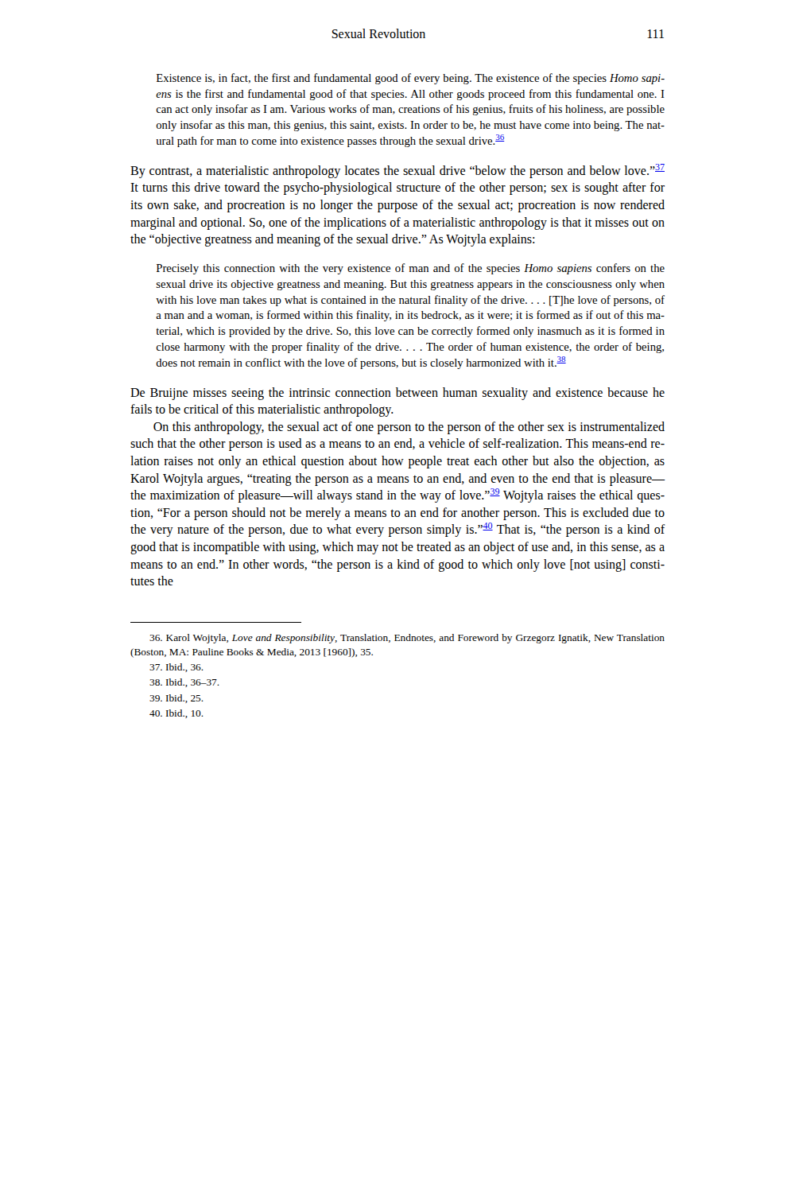Sexual Revolution 111
Existence is, in fact, the first and fundamental good of every being. The existence of the species Homo sapiens is the first and fundamental good of that species. All other goods proceed from this fundamental one. I can act only insofar as I am. Various works of man, creations of his genius, fruits of his holiness, are possible only insofar as this man, this genius, this saint, exists. In order to be, he must have come into being. The natural path for man to come into existence passes through the sexual drive.36
By contrast, a materialistic anthropology locates the sexual drive “below the person and below love.”37 It turns this drive toward the psycho-physiological structure of the other person; sex is sought after for its own sake, and procreation is no longer the purpose of the sexual act; procreation is now rendered marginal and optional. So, one of the implications of a materialistic anthropology is that it misses out on the “objective greatness and meaning of the sexual drive.” As Wojtyla explains:
Precisely this connection with the very existence of man and of the species Homo sapiens confers on the sexual drive its objective greatness and meaning. But this greatness appears in the consciousness only when with his love man takes up what is contained in the natural finality of the drive. . . . [T]he love of persons, of a man and a woman, is formed within this finality, in its bedrock, as it were; it is formed as if out of this material, which is provided by the drive. So, this love can be correctly formed only inasmuch as it is formed in close harmony with the proper finality of the drive. . . . The order of human existence, the order of being, does not remain in conflict with the love of persons, but is closely harmonized with it.38
De Bruijne misses seeing the intrinsic connection between human sexuality and existence because he fails to be critical of this materialistic anthropology.
On this anthropology, the sexual act of one person to the person of the other sex is instrumentalized such that the other person is used as a means to an end, a vehicle of self-realization. This means-end relation raises not only an ethical question about how people treat each other but also the objection, as Karol Wojtyla argues, “treating the person as a means to an end, and even to the end that is pleasure—the maximization of pleasure—will always stand in the way of love.”39 Wojtyla raises the ethical question, “For a person should not be merely a means to an end for another person. This is excluded due to the very nature of the person, due to what every person simply is.”40 That is, “the person is a kind of good that is incompatible with using, which may not be treated as an object of use and, in this sense, as a means to an end.” In other words, “the person is a kind of good to which only love [not using] constitutes the
36. Karol Wojtyla, Love and Responsibility, Translation, Endnotes, and Foreword by Grzegorz Ignatik, New Translation (Boston, MA: Pauline Books & Media, 2013 [1960]), 35.
37. Ibid., 36.
38. Ibid., 36–37.
39. Ibid., 25.
40. Ibid., 10.